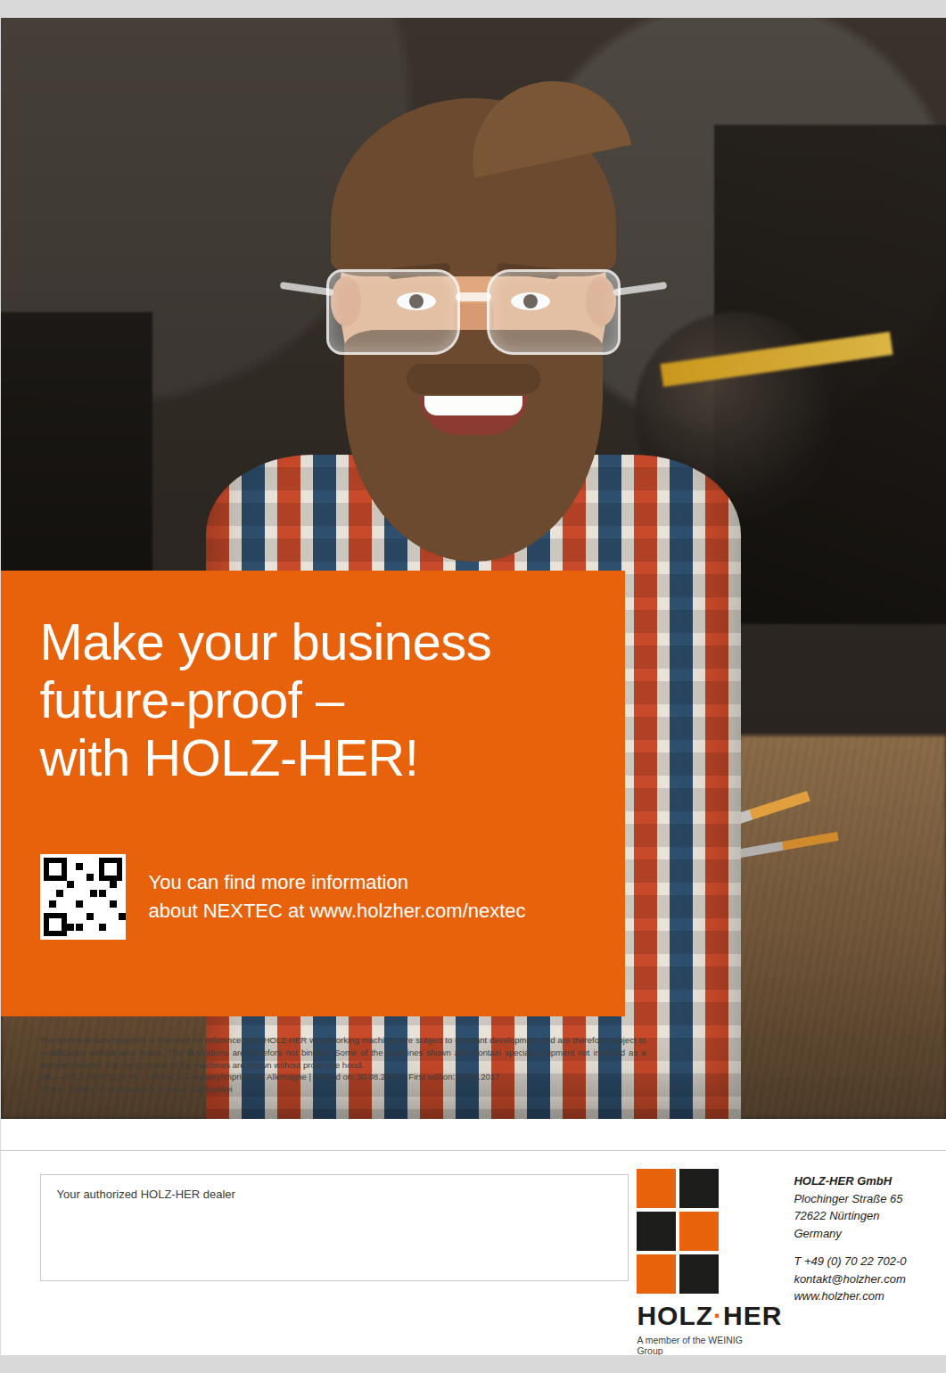Make your business
future-proof –
with HOLZ-HER!
You can find more information
about NEXTEC at www.holzher.com/nextec
The technical data specified is intended for reference only. HOLZ-HER woodworking machines are subject to constant development and are therefore subject to modification without prior notice. The illustrations are therefore not binding. Some of the machines shown also contain special equipment not included as a standard feature. For clarity, some of the machines are shown without protective hood.
UK – HOLZ-HER 3628 45 – Printed in Germany/Imprimé en Allemagne | Printed on: 30.08.2017 – First edition: 17.05.2017
Picture credits. © Shutterstock: Roman Samborskyi
Your authorized HOLZ-HER dealer
HOLZ·HER
A member of the WEINIG Group
HOLZ-HER GmbH
Plochinger Straße 65
72622 Nürtingen
Germany T +49 (0) 70 22 702-0
kontakt@holzher.com
www.holzher.com